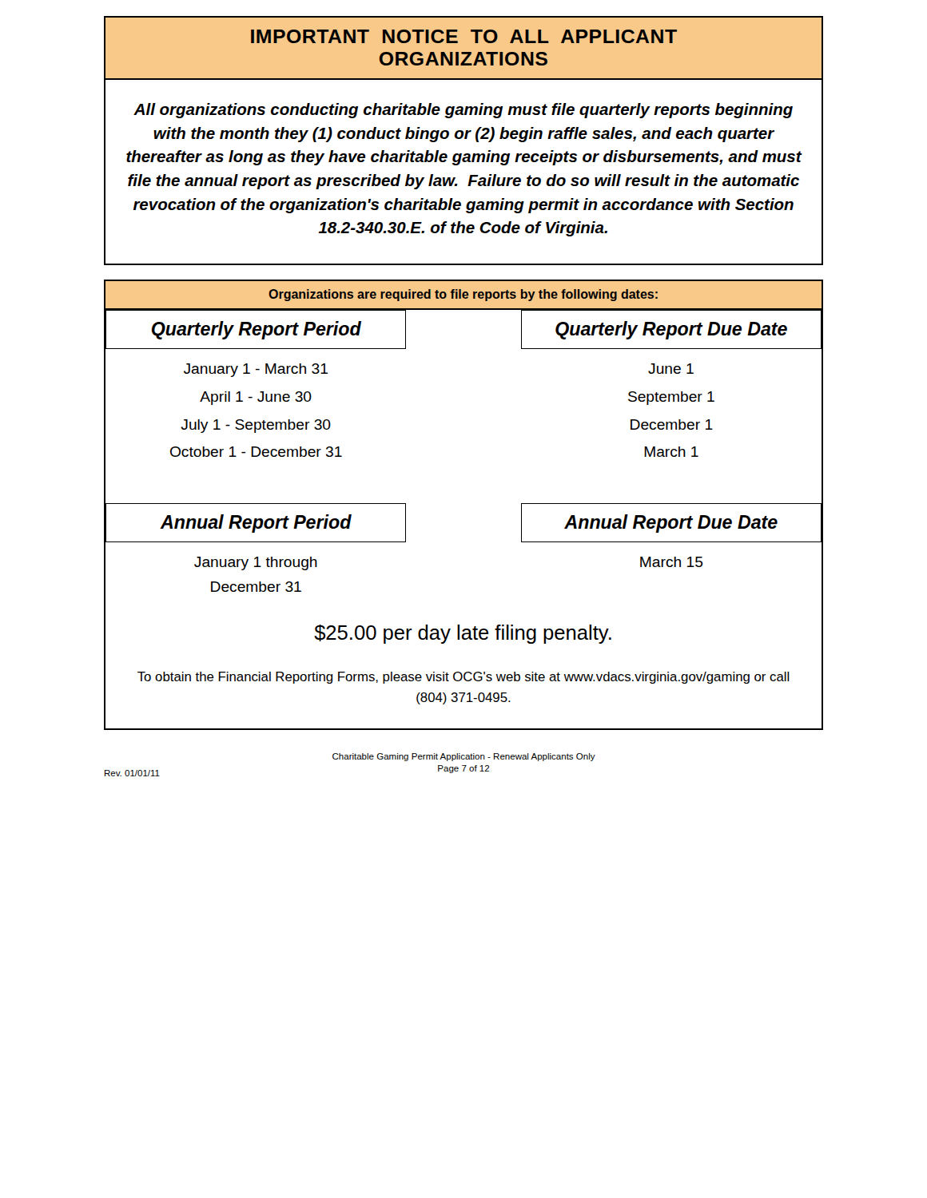IMPORTANT NOTICE TO ALL APPLICANT
ORGANIZATIONS
All organizations conducting charitable gaming must file quarterly reports beginning with the month they (1) conduct bingo or (2) begin raffle sales, and each quarter thereafter as long as they have charitable gaming receipts or disbursements, and must file the annual report as prescribed by law. Failure to do so will result in the automatic revocation of the organization's charitable gaming permit in accordance with Section 18.2-340.30.E. of the Code of Virginia.
Organizations are required to file reports by the following dates:
| Quarterly Report Period | | Quarterly Report Due Date |
| January 1 - March 31 April 1 - June 30 July 1 - September 30 October 1 - December 31 | | June 1 September 1 December 1 March 1 |
| Annual Report Period | | Annual Report Due Date |
| January 1 through December 31 | | March 15 |
$25.00 per day late filing penalty.
To obtain the Financial Reporting Forms, please visit OCG's web site at www.vdacs.virginia.gov/gaming or call (804) 371-0495.
Rev. 01/01/11
Charitable Gaming Permit Application - Renewal Applicants Only
Page 7 of 12